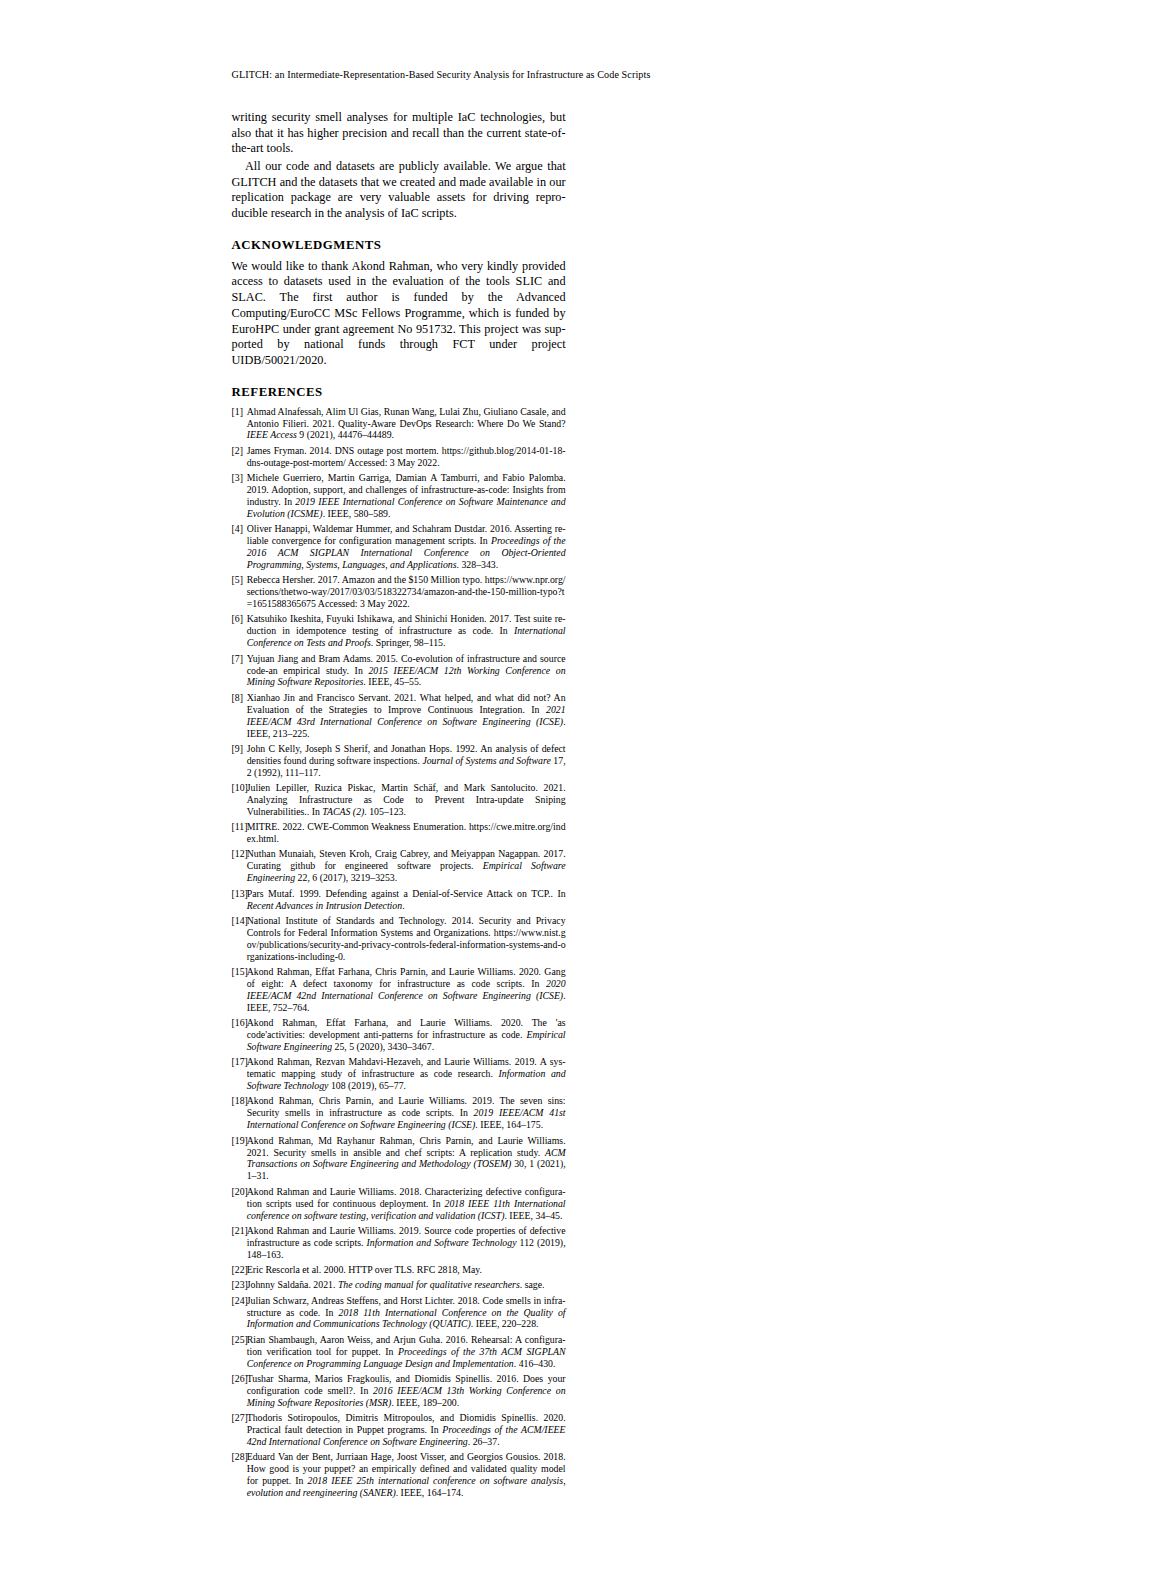GLITCH: an Intermediate-Representation-Based Security Analysis for Infrastructure as Code Scripts
writing security smell analyses for multiple IaC technologies, but also that it has higher precision and recall than the current state-of-the-art tools.
All our code and datasets are publicly available. We argue that GLITCH and the datasets that we created and made available in our replication package are very valuable assets for driving reproducible research in the analysis of IaC scripts.
Acknowledgments
We would like to thank Akond Rahman, who very kindly provided access to datasets used in the evaluation of the tools SLIC and SLAC. The first author is funded by the Advanced Computing/EuroCC MSc Fellows Programme, which is funded by EuroHPC under grant agreement No 951732. This project was supported by national funds through FCT under project UIDB/50021/2020.
References
Ahmad Alnafessah, Alim Ul Gias, Runan Wang, Lulai Zhu, Giuliano Casale, and Antonio Filieri. 2021. Quality-Aware DevOps Research: Where Do We Stand? IEEE Access 9 (2021), 44476–44489.
James Fryman. 2014. DNS outage post mortem. https://github.blog/2014-01-18-dns-outage-post-mortem/ Accessed: 3 May 2022.
Michele Guerriero, Martin Garriga, Damian A Tamburri, and Fabio Palomba. 2019. Adoption, support, and challenges of infrastructure-as-code: Insights from industry. In 2019 IEEE International Conference on Software Maintenance and Evolution (ICSME). IEEE, 580–589.
Oliver Hanappi, Waldemar Hummer, and Schahram Dustdar. 2016. Asserting reliable convergence for configuration management scripts. In Proceedings of the 2016 ACM SIGPLAN International Conference on Object-Oriented Programming, Systems, Languages, and Applications. 328–343.
Rebecca Hersher. 2017. Amazon and the $150 Million typo. https://www.npr.org/sections/thetwo-way/2017/03/03/518322734/amazon-and-the-150-million-typo?t=1651588365675 Accessed: 3 May 2022.
Katsuhiko Ikeshita, Fuyuki Ishikawa, and Shinichi Honiden. 2017. Test suite reduction in idempotence testing of infrastructure as code. In International Conference on Tests and Proofs. Springer, 98–115.
Yujuan Jiang and Bram Adams. 2015. Co-evolution of infrastructure and source code-an empirical study. In 2015 IEEE/ACM 12th Working Conference on Mining Software Repositories. IEEE, 45–55.
Xianhao Jin and Francisco Servant. 2021. What helped, and what did not? An Evaluation of the Strategies to Improve Continuous Integration. In 2021 IEEE/ACM 43rd International Conference on Software Engineering (ICSE). IEEE, 213–225.
John C Kelly, Joseph S Sherif, and Jonathan Hops. 1992. An analysis of defect densities found during software inspections. Journal of Systems and Software 17, 2 (1992), 111–117.
Julien Lepiller, Ruzica Piskac, Martin Schäf, and Mark Santolucito. 2021. Analyzing Infrastructure as Code to Prevent Intra-update Sniping Vulnerabilities.. In TACAS (2). 105–123.
MITRE. 2022. CWE-Common Weakness Enumeration. https://cwe.mitre.org/index.html.
Nuthan Munaiah, Steven Kroh, Craig Cabrey, and Meiyappan Nagappan. 2017. Curating github for engineered software projects. Empirical Software Engineering 22, 6 (2017), 3219–3253.
Pars Mutaf. 1999. Defending against a Denial-of-Service Attack on TCP.. In Recent Advances in Intrusion Detection.
National Institute of Standards and Technology. 2014. Security and Privacy Controls for Federal Information Systems and Organizations. https://www.nist.gov/publications/security-and-privacy-controls-federal-information-systems-and-organizations-including-0.
Akond Rahman, Effat Farhana, Chris Parnin, and Laurie Williams. 2020. Gang of eight: A defect taxonomy for infrastructure as code scripts. In 2020 IEEE/ACM 42nd International Conference on Software Engineering (ICSE). IEEE, 752–764.
Akond Rahman, Effat Farhana, and Laurie Williams. 2020. The 'as code'activities: development anti-patterns for infrastructure as code. Empirical Software Engineering 25, 5 (2020), 3430–3467.
Akond Rahman, Rezvan Mahdavi-Hezaveh, and Laurie Williams. 2019. A systematic mapping study of infrastructure as code research. Information and Software Technology 108 (2019), 65–77.
Akond Rahman, Chris Parnin, and Laurie Williams. 2019. The seven sins: Security smells in infrastructure as code scripts. In 2019 IEEE/ACM 41st International Conference on Software Engineering (ICSE). IEEE, 164–175.
Akond Rahman, Md Rayhanur Rahman, Chris Parnin, and Laurie Williams. 2021. Security smells in ansible and chef scripts: A replication study. ACM Transactions on Software Engineering and Methodology (TOSEM) 30, 1 (2021), 1–31.
Akond Rahman and Laurie Williams. 2018. Characterizing defective configuration scripts used for continuous deployment. In 2018 IEEE 11th International conference on software testing, verification and validation (ICST). IEEE, 34–45.
Akond Rahman and Laurie Williams. 2019. Source code properties of defective infrastructure as code scripts. Information and Software Technology 112 (2019), 148–163.
Eric Rescorla et al. 2000. HTTP over TLS. RFC 2818, May.
Johnny Saldaña. 2021. The coding manual for qualitative researchers. sage.
Julian Schwarz, Andreas Steffens, and Horst Lichter. 2018. Code smells in infrastructure as code. In 2018 11th International Conference on the Quality of Information and Communications Technology (QUATIC). IEEE, 220–228.
Rian Shambaugh, Aaron Weiss, and Arjun Guha. 2016. Rehearsal: A configuration verification tool for puppet. In Proceedings of the 37th ACM SIGPLAN Conference on Programming Language Design and Implementation. 416–430.
Tushar Sharma, Marios Fragkoulis, and Diomidis Spinellis. 2016. Does your configuration code smell?. In 2016 IEEE/ACM 13th Working Conference on Mining Software Repositories (MSR). IEEE, 189–200.
Thodoris Sotiropoulos, Dimitris Mitropoulos, and Diomidis Spinellis. 2020. Practical fault detection in Puppet programs. In Proceedings of the ACM/IEEE 42nd International Conference on Software Engineering. 26–37.
Eduard Van der Bent, Jurriaan Hage, Joost Visser, and Georgios Gousios. 2018. How good is your puppet? an empirically defined and validated quality model for puppet. In 2018 IEEE 25th international conference on software analysis, evolution and reengineering (SANER). IEEE, 164–174.